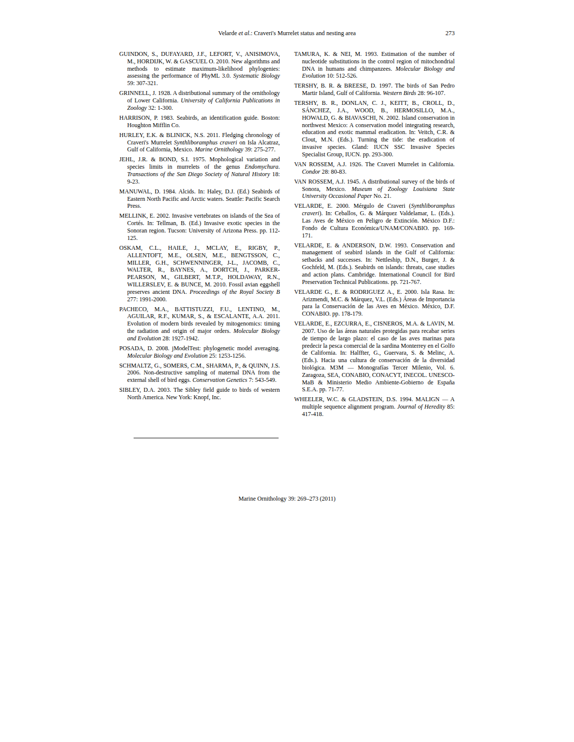Velarde et al.: Craveri's Murrelet status and nesting area 273
GUINDON, S., DUFAYARD, J.F., LEFORT, V., ANISIMOVA, M., HORDIJK, W. & GASCUEL O. 2010. New algorithms and methods to estimate maximum-likelihood phylogenies: assessing the performance of PhyML 3.0. Systematic Biology 59: 307-321.
GRINNELL, J. 1928. A distributional summary of the ornithology of Lower California. University of California Publications in Zoology 32: 1-300.
HARRISON, P. 1983. Seabirds, an identification guide. Boston: Houghton Mifflin Co.
HURLEY, E.K. & BLINICK, N.S. 2011. Fledging chronology of Craveri's Murrelet Synthliboramphus craveri on Isla Alcatraz, Gulf of California, Mexico. Marine Ornithology 39: 275-277.
JEHL, J.R. & BOND, S.I. 1975. Mophological variation and species limits in murrelets of the genus Endomychura. Transactions of the San Diego Society of Natural History 18: 9-23.
MANUWAL, D. 1984. Alcids. In: Haley, D.J. (Ed.) Seabirds of Eastern North Pacific and Arctic waters. Seattle: Pacific Search Press.
MELLINK, E. 2002. Invasive vertebrates on islands of the Sea of Cortés. In: Tellman, B. (Ed.) Invasive exotic species in the Sonoran region. Tucson: University of Arizona Press. pp. 112-125.
OSKAM, C.L., HAILE, J., MCLAY, E., RIGBY, P., ALLENTOFT, M.E., OLSEN, M.E., BENGTSSON, C., MILLER, G.H., SCHWENNINGER, J-L., JACOMB, C., WALTER, R., BAYNES, A., DORTCH, J., PARKER-PEARSON, M., GILBERT, M.T.P., HOLDAWAY, R.N., WILLERSLEV, E. & BUNCE, M. 2010. Fossil avian eggshell preserves ancient DNA. Proceedings of the Royal Society B 277: 1991-2000.
PACHECO, M.A., BATTISTUZZI, F.U., LENTINO, M., AGUILAR, R.F., KUMAR, S., & ESCALANTE, A.A. 2011. Evolution of modern birds revealed by mitogenomics: timing the radiation and origin of major orders. Molecular Biology and Evolution 28: 1927-1942.
POSADA, D. 2008. jModelTest: phylogenetic model averaging. Molecular Biology and Evolution 25: 1253-1256.
SCHMALTZ, G., SOMERS, C.M., SHARMA, P., & QUINN, J.S. 2006. Non-destructive sampling of maternal DNA from the external shell of bird eggs. Conservation Genetics 7: 543-549.
SIBLEY, D.A. 2003. The Sibley field guide to birds of western North America. New York: Knopf, Inc.
TAMURA, K. & NEI, M. 1993. Estimation of the number of nucleotide substitutions in the control region of mitochondrial DNA in humans and chimpanzees. Molecular Biology and Evolution 10: 512-526.
TERSHY, B. R. & BREESE, D. 1997. The birds of San Pedro Martir Island, Gulf of California. Western Birds 28: 96-107.
TERSHY, B. R., DONLAN, C. J., KEITT, B., CROLL, D., SÁNCHEZ, J.A., WOOD, B., HERMOSILLO, M.A., HOWALD, G. & BIAVASCHI, N. 2002. Island conservation in northwest Mexico: A conservation model integrating research, education and exotic mammal eradication. In: Veitch, C.R. & Clout, M.N. (Eds.). Turning the tide: the eradication of invasive species. Gland: IUCN SSC Invasive Species Specialist Group, IUCN. pp. 293-300.
VAN ROSSEM, A.J. 1926. The Craveri Murrelet in California. Condor 28: 80-83.
VAN ROSSEM, A.J. 1945. A distributional survey of the birds of Sonora, Mexico. Museum of Zoology Louisiana State University Occasional Paper No. 21.
VELARDE, E. 2000. Mérgulo de Craveri (Synthliboramphus craveri). In: Ceballos, G. & Márquez Valdelamar, L. (Eds.). Las Aves de México en Peligro de Extinción. México D.F.: Fondo de Cultura Económica/UNAM/CONABIO. pp. 169-171.
VELARDE, E. & ANDERSON, D.W. 1993. Conservation and management of seabird islands in the Gulf of California: setbacks and successes. In: Nettleship, D.N., Burger, J. & Gochfeld, M. (Eds.). Seabirds on islands: threats, case studies and action plans. Cambridge. International Council for Bird Preservation Technical Publications. pp. 721-767.
VELARDE G., E. & RODRIGUEZ A., E. 2000. Isla Rasa. In: Arizmendi, M.C. & Márquez, V.L. (Eds.) Áreas de Importancia para la Conservación de las Aves en México. México, D.F. CONABIO. pp. 178-179.
VELARDE, E., EZCURRA, E., CISNEROS, M.A. & LAVIN, M. 2007. Uso de las áreas naturales protegidas para recabar series de tiempo de largo plazo: el caso de las aves marinas para predecir la pesca comercial de la sardina Monterrey en el Golfo de California. In: Halffter, G., Guervara, S. & Melinc, A. (Eds.). Hacia una cultura de conservación de la diversidad biológica. M3M — Monografías Tercer Milenio, Vol. 6. Zaragoza, SEA, CONABIO, CONACYT, INECOL. UNESCO-MaB & Ministerio Medio Ambiente-Gobierno de España S.E.A. pp. 71-77.
WHEELER, W.C. & GLADSTEIN, D.S. 1994. MALIGN — A multiple sequence alignment program. Journal of Heredity 85: 417-418.
Marine Ornithology 39: 269–273 (2011)